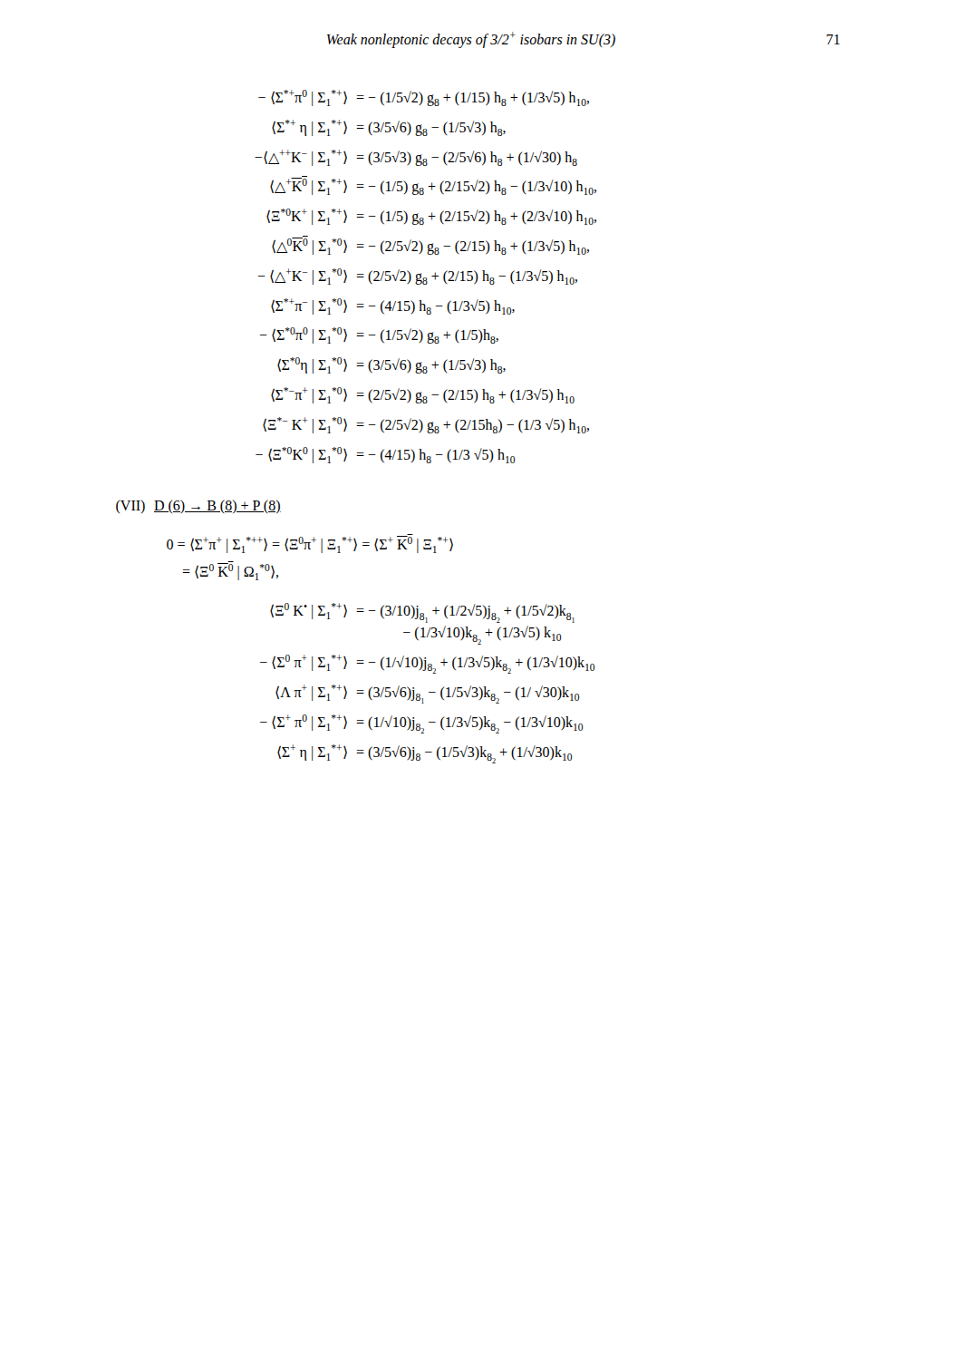Weak nonleptonic decays of 3/2+ isobars in SU(3) 71
− ⟨Σ*+π0 | Σ1*+⟩
= − (1/5 2) g8 + (1/15) h8 + (1/3 5) h10,
⟨Σ*+ η | Σ1*+⟩
= (3/5 6) g8 − (1/5 3) h8,
−⟨△++K− | Σ1*+⟩
= (3/5 3) g8 − (2/5 6) h8 + (1/ 30) h8
⟨△+K0 | Σ1*+⟩
= − (1/5) g8 + (2/15 2) h8 − (1/3 10) h10,
⟨Ξ*0K+ | Σ1*+⟩
= − (1/5) g8 + (2/15 2) h8 + (2/3 10) h10,
⟨△0K0 | Σ1*0⟩
= − (2/5 2) g8 − (2/15) h8 + (1/3 5) h10,
− ⟨△+K− | Σ1*0⟩
= (2/5 2) g8 + (2/15) h8 − (1/3 5) h10,
⟨Σ*+π− | Σ1*0⟩
= − (4/15) h8 − (1/3 5) h10,
− ⟨Σ*0π0 | Σ1*0⟩
= − (1/5 2) g8 + (1/5)h8,
⟨Σ*0η | Σ1*0⟩
= (3/5 6) g8 + (1/5 3) h8,
⟨Σ*−π+ | Σ1*0⟩
= (2/5 2) g8 − (2/15) h8 + (1/3 5) h10
⟨Ξ*− K+ | Σ1*0⟩
= − (2/5 2) g8 + (2/15h8) − (1/3 5) h10,
− ⟨Ξ*0K0 | Σ1*0⟩
= − (4/15) h8 − (1/3 5) h10
(VII) D (6) → B (8) + P (8)
0 = ⟨Σ+π+ | Σ1*++⟩ = ⟨Ξ0π+ | Ξ1*+⟩ = ⟨Σ+ K0 | Ξ1*+⟩
= ⟨Ξ0 K0 | Ω1*0⟩,
⟨Ξ0 K• | Σ1*+⟩
= − (3/10)j81 + (1/2 5)j82 + (1/5 2)k81 − (1/3 10)k82 + (1/3 5) k10
− ⟨Σ0 π+ | Σ1*+⟩
= − (1/ 10)j82 + (1/3 5)k82 + (1/3 10)k10
⟨Λ π+ | Σ1*+⟩
= (3/5 6)j81 − (1/5 3)k82 − (1/ 30)k10
− ⟨Σ+ π0 | Σ1*+⟩
= (1/ 10)j82 − (1/3 5)k82 − (1/3 10)k10
⟨Σ+ η | Σ1*+⟩
= (3/5 6)j8 − (1/5 3)k82 + (1/ 30)k10